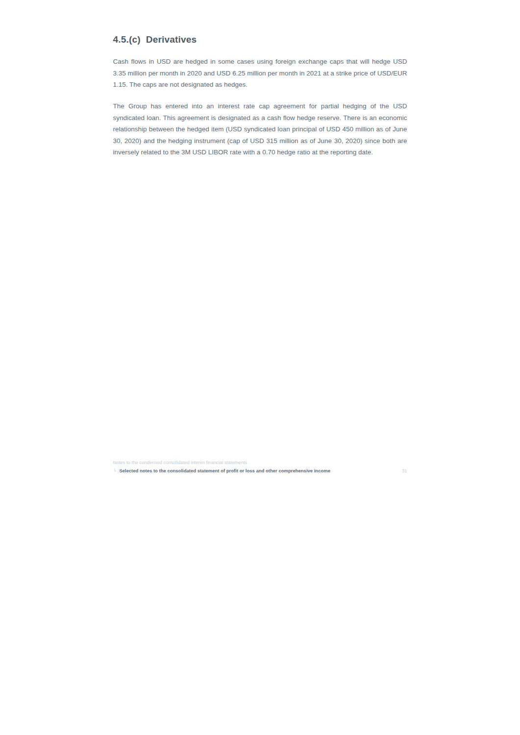4.5.(c) Derivatives
Cash flows in USD are hedged in some cases using foreign exchange caps that will hedge USD 3.35 million per month in 2020 and USD 6.25 million per month in 2021 at a strike price of USD/EUR 1.15. The caps are not designated as hedges.
The Group has entered into an interest rate cap agreement for partial hedging of the USD syndicated loan. This agreement is designated as a cash flow hedge reserve. There is an economic relationship between the hedged item (USD syndicated loan principal of USD 450 million as of June 30, 2020) and the hedging instrument (cap of USD 315 million as of June 30, 2020) since both are inversely related to the 3M USD LIBOR rate with a 0.70 hedge ratio at the reporting date.
Notes to the condensed consolidated interim financial statements
└Selected notes to the consolidated statement of profit or loss and other comprehensive income
31